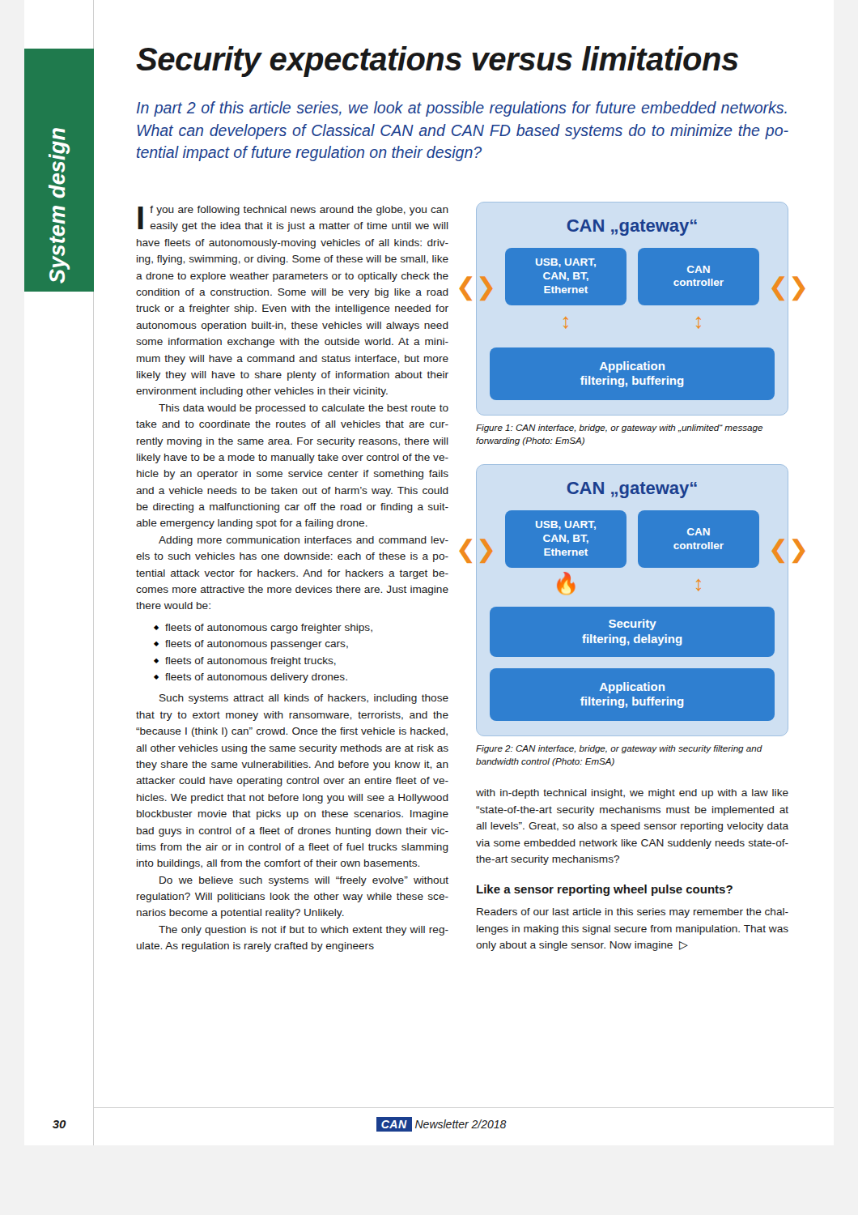System design
Security expectations versus limitations
In part 2 of this article series, we look at possible regulations for future embedded networks. What can developers of Classical CAN and CAN FD based systems do to minimize the potential impact of future regulation on their design?
If you are following technical news around the globe, you can easily get the idea that it is just a matter of time until we will have fleets of autonomously-moving vehicles of all kinds: driving, flying, swimming, or diving. Some of these will be small, like a drone to explore weather parameters or to optically check the condition of a construction. Some will be very big like a road truck or a freighter ship. Even with the intelligence needed for autonomous operation built-in, these vehicles will always need some information exchange with the outside world. At a minimum they will have a command and status interface, but more likely they will have to share plenty of information about their environment including other vehicles in their vicinity.
This data would be processed to calculate the best route to take and to coordinate the routes of all vehicles that are currently moving in the same area. For security reasons, there will likely have to be a mode to manually take over control of the vehicle by an operator in some service center if something fails and a vehicle needs to be taken out of harm’s way. This could be directing a malfunctioning car off the road or finding a suitable emergency landing spot for a failing drone.
Adding more communication interfaces and command levels to such vehicles has one downside: each of these is a potential attack vector for hackers. And for hackers a target becomes more attractive the more devices there are. Just imagine there would be:
fleets of autonomous cargo freighter ships,
fleets of autonomous passenger cars,
fleets of autonomous freight trucks,
fleets of autonomous delivery drones.
Such systems attract all kinds of hackers, including those that try to extort money with ransomware, terrorists, and the “because I (think I) can” crowd. Once the first vehicle is hacked, all other vehicles using the same security methods are at risk as they share the same vulnerabilities. And before you know it, an attacker could have operating control over an entire fleet of vehicles. We predict that not before long you will see a Hollywood blockbuster movie that picks up on these scenarios. Imagine bad guys in control of a fleet of drones hunting down their victims from the air or in control of a fleet of fuel trucks slamming into buildings, all from the comfort of their own basements.
Do we believe such systems will “freely evolve” without regulation? Will politicians look the other way while these scenarios become a potential reality? Unlikely.
The only question is not if but to which extent they will regulate. As regulation is rarely crafted by engineers
❮❯
❮❯
CAN „gateway“
USB, UART,
CAN, BT,
Ethernet
CAN
controller
↕
↕
Application
filtering, buffering
Figure 1: CAN interface, bridge, or gateway with „unlimited“ message forwarding (Photo: EmSA)
❮❯
❮❯
CAN „gateway“
USB, UART,
CAN, BT,
Ethernet
CAN
controller
🔥
↕
Security
filtering, delaying
Application
filtering, buffering
Figure 2: CAN interface, bridge, or gateway with security filtering and bandwidth control (Photo: EmSA)
with in-depth technical insight, we might end up with a law like “state-of-the-art security mechanisms must be implemented at all levels”. Great, so also a speed sensor reporting velocity data via some embedded network like CAN suddenly needs state-of-the-art security mechanisms?
Like a sensor reporting wheel pulse counts?
Readers of our last article in this series may remember the challenges in making this signal secure from manipulation. That was only about a single sensor. Now imagine ▷
30
CAN Newsletter 2/2018